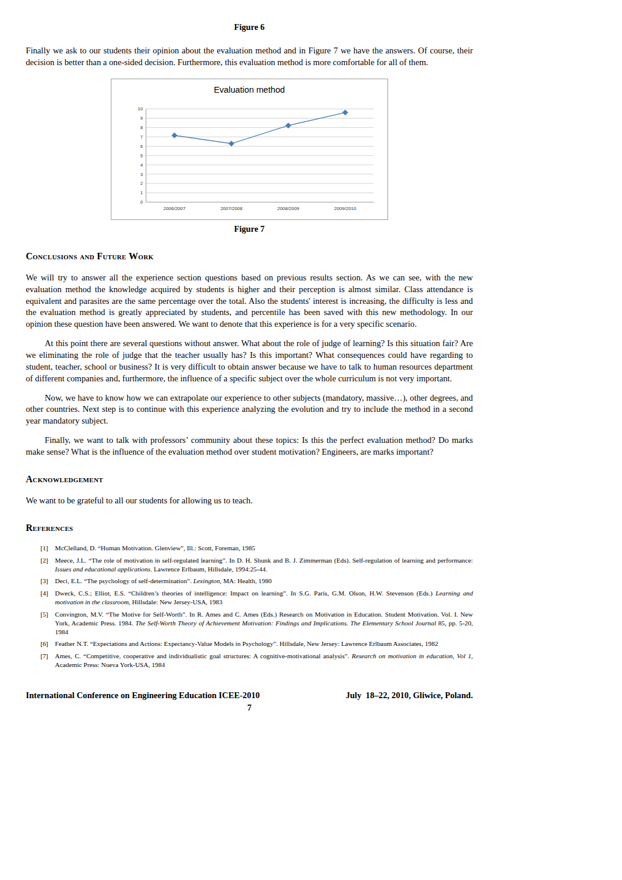Figure 6
Finally we ask to our students their opinion about the evaluation method and in Figure 7 we have the answers. Of course, their decision is better than a one-sided decision. Furthermore, this evaluation method is more comfortable for all of them.
Evaluation method
10 9 8 7 6 5 4 3 2 1 0 2006/2007 2007/2008 2008/2009 2009/2010
Figure 7
Conclusions and Future Work
We will try to answer all the experience section questions based on previous results section. As we can see, with the new evaluation method the knowledge acquired by students is higher and their perception is almost similar. Class attendance is equivalent and parasites are the same percentage over the total. Also the students' interest is increasing, the difficulty is less and the evaluation method is greatly appreciated by students, and percentile has been saved with this new methodology. In our opinion these question have been answered. We want to denote that this experience is for a very specific scenario.
At this point there are several questions without answer. What about the role of judge of learning? Is this situation fair? Are we eliminating the role of judge that the teacher usually has? Is this important? What consequences could have regarding to student, teacher, school or business? It is very difficult to obtain answer because we have to talk to human resources department of different companies and, furthermore, the influence of a specific subject over the whole curriculum is not very important.
Now, we have to know how we can extrapolate our experience to other subjects (mandatory, massive…), other degrees, and other countries. Next step is to continue with this experience analyzing the evolution and try to include the method in a second year mandatory subject.
Finally, we want to talk with professors’ community about these topics: Is this the perfect evaluation method? Do marks make sense? What is the influence of the evaluation method over student motivation? Engineers, are marks important?
Acknowledgement
We want to be grateful to all our students for allowing us to teach.
References
[1] McClelland, D. “Human Motivation. Glenview”, Ill.: Scott, Foreman, 1985
[2] Meece, J.L. “The role of motivation in self-regulated learning”. In D. H. Shunk and B. J. Zimmerman (Eds). Self-regulation of learning and performance: Issues and educational applications. Lawrence Erlbaum, Hillsdale, 1994:25-44.
[3] Deci, E.L. “The psychology of self-determination”. Lexington, MA: Health, 1980
[4] Dweck, C.S.; Elliot, E.S. “Children’s theories of intelligence: Impact on learning”. In S.G. Paris, G.M. Olson, H.W. Stevenson (Eds.) Learning and motivation in the classroom, Hillsdale: New Jersey-USA, 1983
[5] Convington, M.V. “The Motive for Self-Worth”. In R. Ames and C. Ames (Eds.) Research on Motivation in Education. Student Motivation. Vol. I. New York, Academic Press. 1984. The Self-Worth Theory of Achievement Motivation: Findings and Implications. The Elementary School Journal 85, pp. 5-20, 1984
[6] Feather N.T. “Expectations and Actions: Expectancy-Value Models in Psychology”. Hillsdale, New Jersey: Lawrence Erlbaum Associates, 1982
[7] Ames, C. “Competitive, cooperative and individualistic goal structures: A cognitive-motivational analysis”. Research on motivation in education, Vol 1, Academic Press: Nueva York-USA, 1984
International Conference on Engineering Education ICEE-2010 July 18–22, 2010, Gliwice, Poland.
7